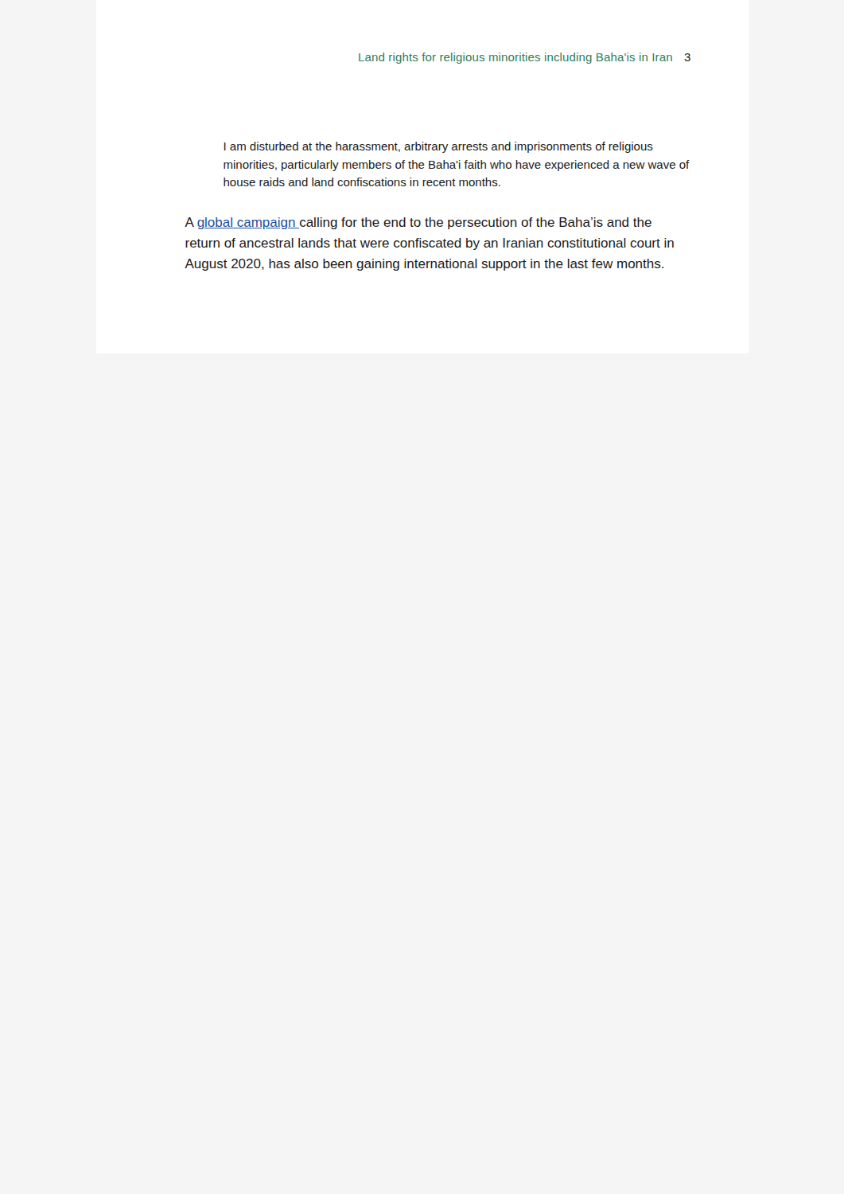Land rights for religious minorities including Baha'is in Iran 3
I am disturbed at the harassment, arbitrary arrests and imprisonments of religious minorities, particularly members of the Baha'i faith who have experienced a new wave of house raids and land confiscations in recent months.
A global campaign calling for the end to the persecution of the Baha’is and the return of ancestral lands that were confiscated by an Iranian constitutional court in August 2020, has also been gaining international support in the last few months.